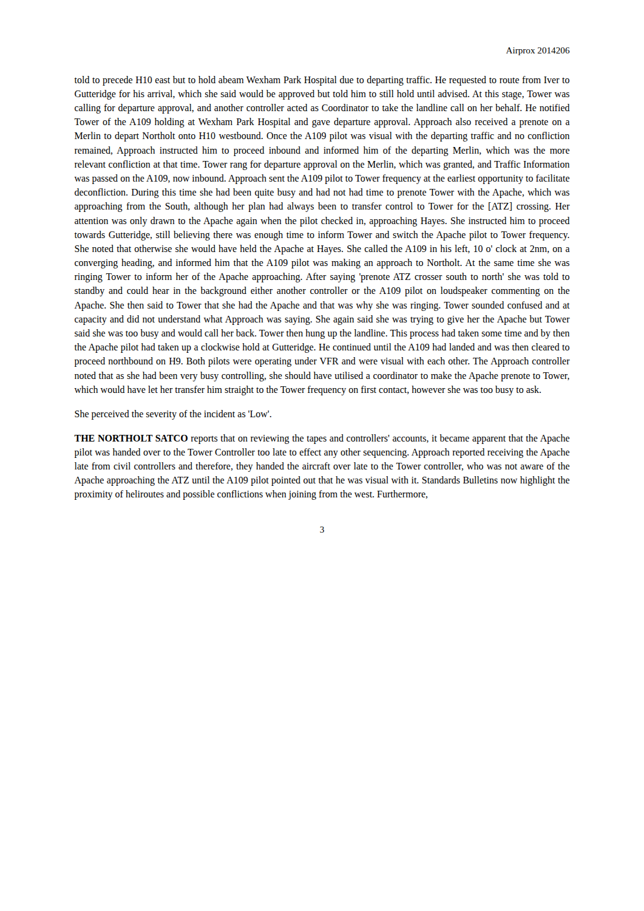Airprox 2014206
told to precede H10 east but to hold abeam Wexham Park Hospital due to departing traffic. He requested to route from Iver to Gutteridge for his arrival, which she said would be approved but told him to still hold until advised. At this stage, Tower was calling for departure approval, and another controller acted as Coordinator to take the landline call on her behalf. He notified Tower of the A109 holding at Wexham Park Hospital and gave departure approval. Approach also received a prenote on a Merlin to depart Northolt onto H10 westbound. Once the A109 pilot was visual with the departing traffic and no confliction remained, Approach instructed him to proceed inbound and informed him of the departing Merlin, which was the more relevant confliction at that time. Tower rang for departure approval on the Merlin, which was granted, and Traffic Information was passed on the A109, now inbound. Approach sent the A109 pilot to Tower frequency at the earliest opportunity to facilitate deconfliction. During this time she had been quite busy and had not had time to prenote Tower with the Apache, which was approaching from the South, although her plan had always been to transfer control to Tower for the [ATZ] crossing. Her attention was only drawn to the Apache again when the pilot checked in, approaching Hayes. She instructed him to proceed towards Gutteridge, still believing there was enough time to inform Tower and switch the Apache pilot to Tower frequency. She noted that otherwise she would have held the Apache at Hayes. She called the A109 in his left, 10 o' clock at 2nm, on a converging heading, and informed him that the A109 pilot was making an approach to Northolt. At the same time she was ringing Tower to inform her of the Apache approaching. After saying 'prenote ATZ crosser south to north' she was told to standby and could hear in the background either another controller or the A109 pilot on loudspeaker commenting on the Apache. She then said to Tower that she had the Apache and that was why she was ringing. Tower sounded confused and at capacity and did not understand what Approach was saying. She again said she was trying to give her the Apache but Tower said she was too busy and would call her back. Tower then hung up the landline. This process had taken some time and by then the Apache pilot had taken up a clockwise hold at Gutteridge. He continued until the A109 had landed and was then cleared to proceed northbound on H9. Both pilots were operating under VFR and were visual with each other. The Approach controller noted that as she had been very busy controlling, she should have utilised a coordinator to make the Apache prenote to Tower, which would have let her transfer him straight to the Tower frequency on first contact, however she was too busy to ask.
She perceived the severity of the incident as 'Low'.
THE NORTHOLT SATCO reports that on reviewing the tapes and controllers' accounts, it became apparent that the Apache pilot was handed over to the Tower Controller too late to effect any other sequencing. Approach reported receiving the Apache late from civil controllers and therefore, they handed the aircraft over late to the Tower controller, who was not aware of the Apache approaching the ATZ until the A109 pilot pointed out that he was visual with it. Standards Bulletins now highlight the proximity of heliroutes and possible conflictions when joining from the west. Furthermore,
3